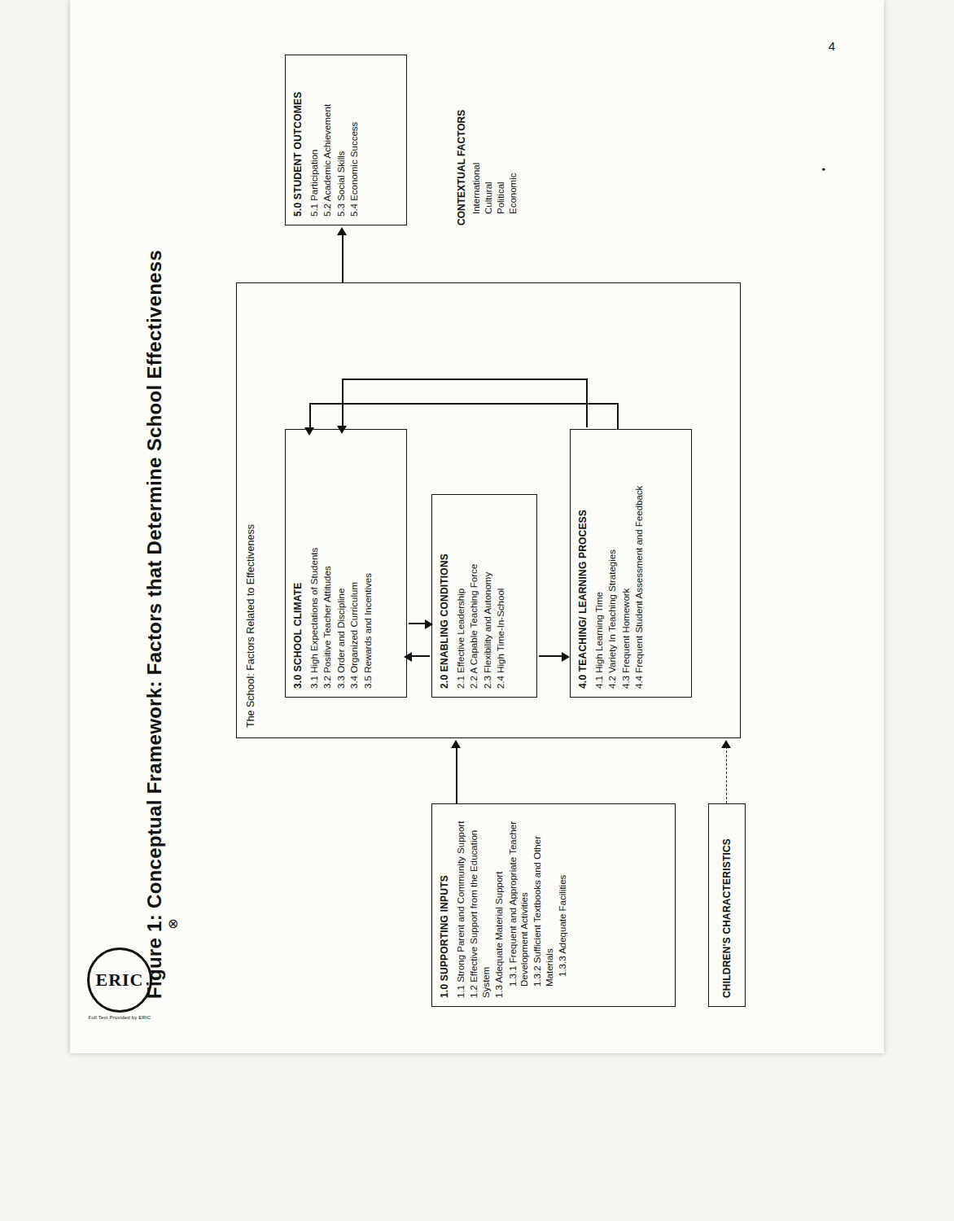4
•
⊗
ERIC
Full Text Provided by ERIC
Figure 1: Conceptual Framework: Factors that Determine School Effectiveness
1.0 SUPPORTING INPUTS
1.1 Strong Parent and Community Support
1.2 Effective Support from the Education System
1.3 Adequate Material Support
1.3.1 Frequent and Appropriate Teacher Development Activities
1.3.2 Sufficient Textbooks and Other Materials
1.3.3 Adequate Facilities
CHILDREN'S CHARACTERISTICS
The School: Factors Related to Effectiveness
3.0 SCHOOL CLIMATE
3.1 High Expectations of Students
3.2 Positive Teacher Attitudes
3.3 Order and Discipline
3.4 Organized Curriculum
3.5 Rewards and Incentives
2.0 ENABLING CONDITIONS
2.1 Effective Leadership
2.2 A Capable Teaching Force
2.3 Flexibility and Autonomy
2.4 High Time-In-School
4.0 TEACHING/ LEARNING PROCESS
4.1 High Learning Time
4.2 Variety In Teaching Strategies
4.3 Frequent Homework
4.4 Frequent Student Assessment and Feedback
5.0 STUDENT OUTCOMES
5.1 Participation
5.2 Academic Achievement
5.3 Social Skills
5.4 Economic Success
CONTEXTUAL FACTORS
International
Cultural
Political
Economic